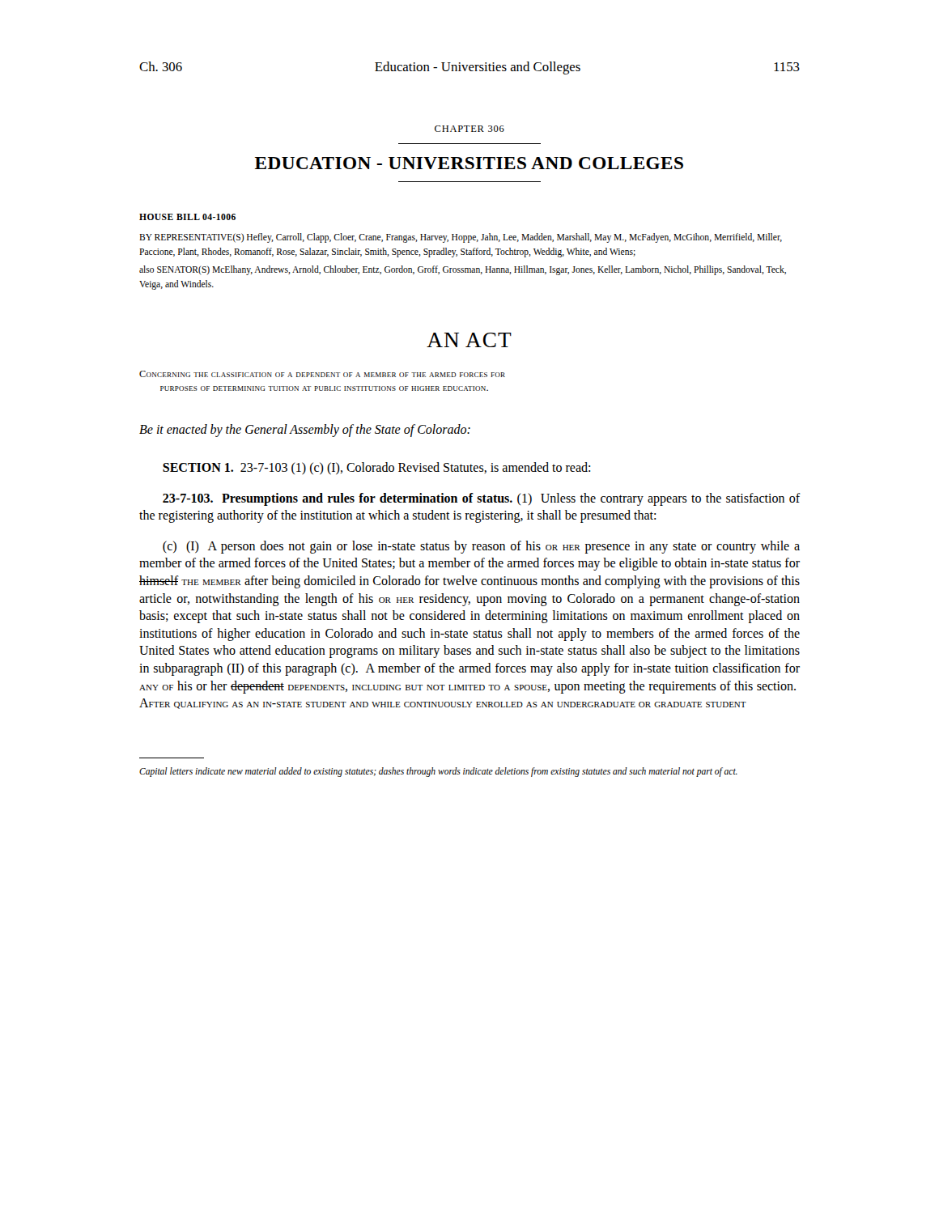Ch. 306
Education - Universities and Colleges
1153
CHAPTER 306
EDUCATION - UNIVERSITIES AND COLLEGES
HOUSE BILL 04-1006
BY REPRESENTATIVE(S) Hefley, Carroll, Clapp, Cloer, Crane, Frangas, Harvey, Hoppe, Jahn, Lee, Madden, Marshall, May M., McFadyen, McGihon, Merrifield, Miller, Paccione, Plant, Rhodes, Romanoff, Rose, Salazar, Sinclair, Smith, Spence, Spradley, Stafford, Tochtrop, Weddig, White, and Wiens;
also SENATOR(S) McElhany, Andrews, Arnold, Chlouber, Entz, Gordon, Groff, Grossman, Hanna, Hillman, Isgar, Jones, Keller, Lamborn, Nichol, Phillips, Sandoval, Teck, Veiga, and Windels.
AN ACT
Concerning the classification of a dependent of a member of the armed forces for purposes of determining tuition at public institutions of higher education.
Be it enacted by the General Assembly of the State of Colorado:
SECTION 1. 23-7-103 (1) (c) (I), Colorado Revised Statutes, is amended to read:
23-7-103. Presumptions and rules for determination of status. (1) Unless the contrary appears to the satisfaction of the registering authority of the institution at which a student is registering, it shall be presumed that:
(c) (I) A person does not gain or lose in-state status by reason of his or her presence in any state or country while a member of the armed forces of the United States; but a member of the armed forces may be eligible to obtain in-state status for himself the member after being domiciled in Colorado for twelve continuous months and complying with the provisions of this article or, notwithstanding the length of his or her residency, upon moving to Colorado on a permanent change-of-station basis; except that such in-state status shall not be considered in determining limitations on maximum enrollment placed on institutions of higher education in Colorado and such in-state status shall not apply to members of the armed forces of the United States who attend education programs on military bases and such in-state status shall also be subject to the limitations in subparagraph (II) of this paragraph (c). A member of the armed forces may also apply for in-state tuition classification for any of his or her dependent dependents, including but not limited to a spouse, upon meeting the requirements of this section. After qualifying as an in-state student and while continuously enrolled as an undergraduate or graduate student
Capital letters indicate new material added to existing statutes; dashes through words indicate deletions from existing statutes and such material not part of act.